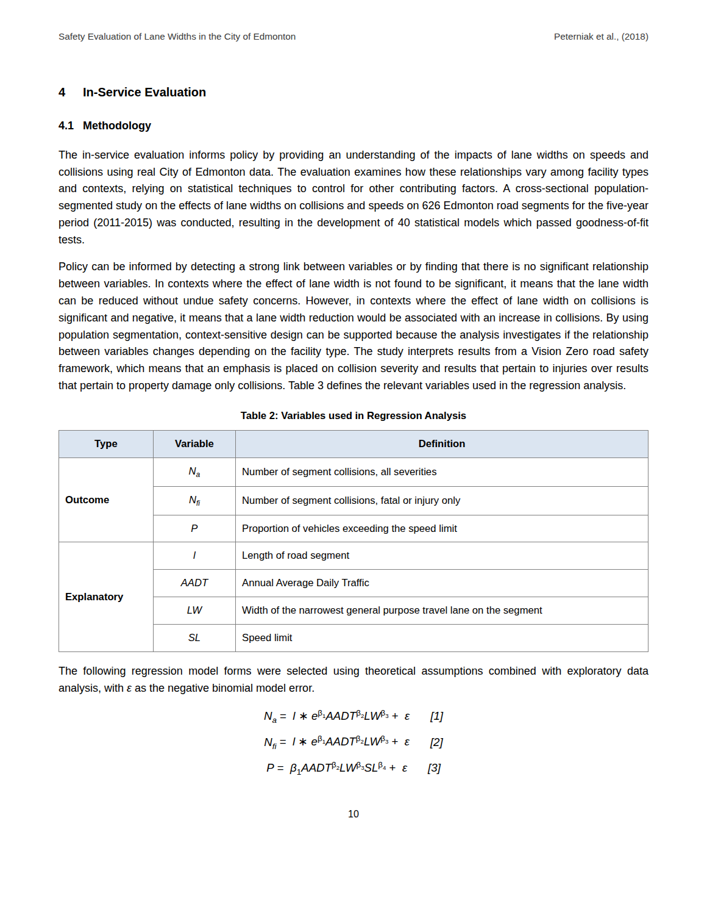Safety Evaluation of Lane Widths in the City of Edmonton Peterniak et al., (2018)
4 In-Service Evaluation
4.1 Methodology
The in-service evaluation informs policy by providing an understanding of the impacts of lane widths on speeds and collisions using real City of Edmonton data. The evaluation examines how these relationships vary among facility types and contexts, relying on statistical techniques to control for other contributing factors. A cross-sectional population-segmented study on the effects of lane widths on collisions and speeds on 626 Edmonton road segments for the five-year period (2011-2015) was conducted, resulting in the development of 40 statistical models which passed goodness-of-fit tests.
Policy can be informed by detecting a strong link between variables or by finding that there is no significant relationship between variables. In contexts where the effect of lane width is not found to be significant, it means that the lane width can be reduced without undue safety concerns. However, in contexts where the effect of lane width on collisions is significant and negative, it means that a lane width reduction would be associated with an increase in collisions. By using population segmentation, context-sensitive design can be supported because the analysis investigates if the relationship between variables changes depending on the facility type. The study interprets results from a Vision Zero road safety framework, which means that an emphasis is placed on collision severity and results that pertain to injuries over results that pertain to property damage only collisions. Table 3 defines the relevant variables used in the regression analysis.
Table 2: Variables used in Regression Analysis
| Type | Variable | Definition |
| --- | --- | --- |
| Outcome | N a | Number of segment collisions, all severities |
| N fi | Number of segment collisions, fatal or injury only |
| P | Proportion of vehicles exceeding the speed limit |
| Explanatory | l | Length of road segment |
| AADT | Annual Average Daily Traffic |
| LW | Width of the narrowest general purpose travel lane on the segment |
| SL | Speed limit |
The following regression model forms were selected using theoretical assumptions combined with exploratory data analysis, with ε as the negative binomial model error.
Na = l ∗ eβ1AADTβ2LWβ3 + ε[1]
Nfi = l ∗ eβ1AADTβ2LWβ3 + ε[2]
P = β1AADTβ2LWβ3SLβ4 + ε[3]
10